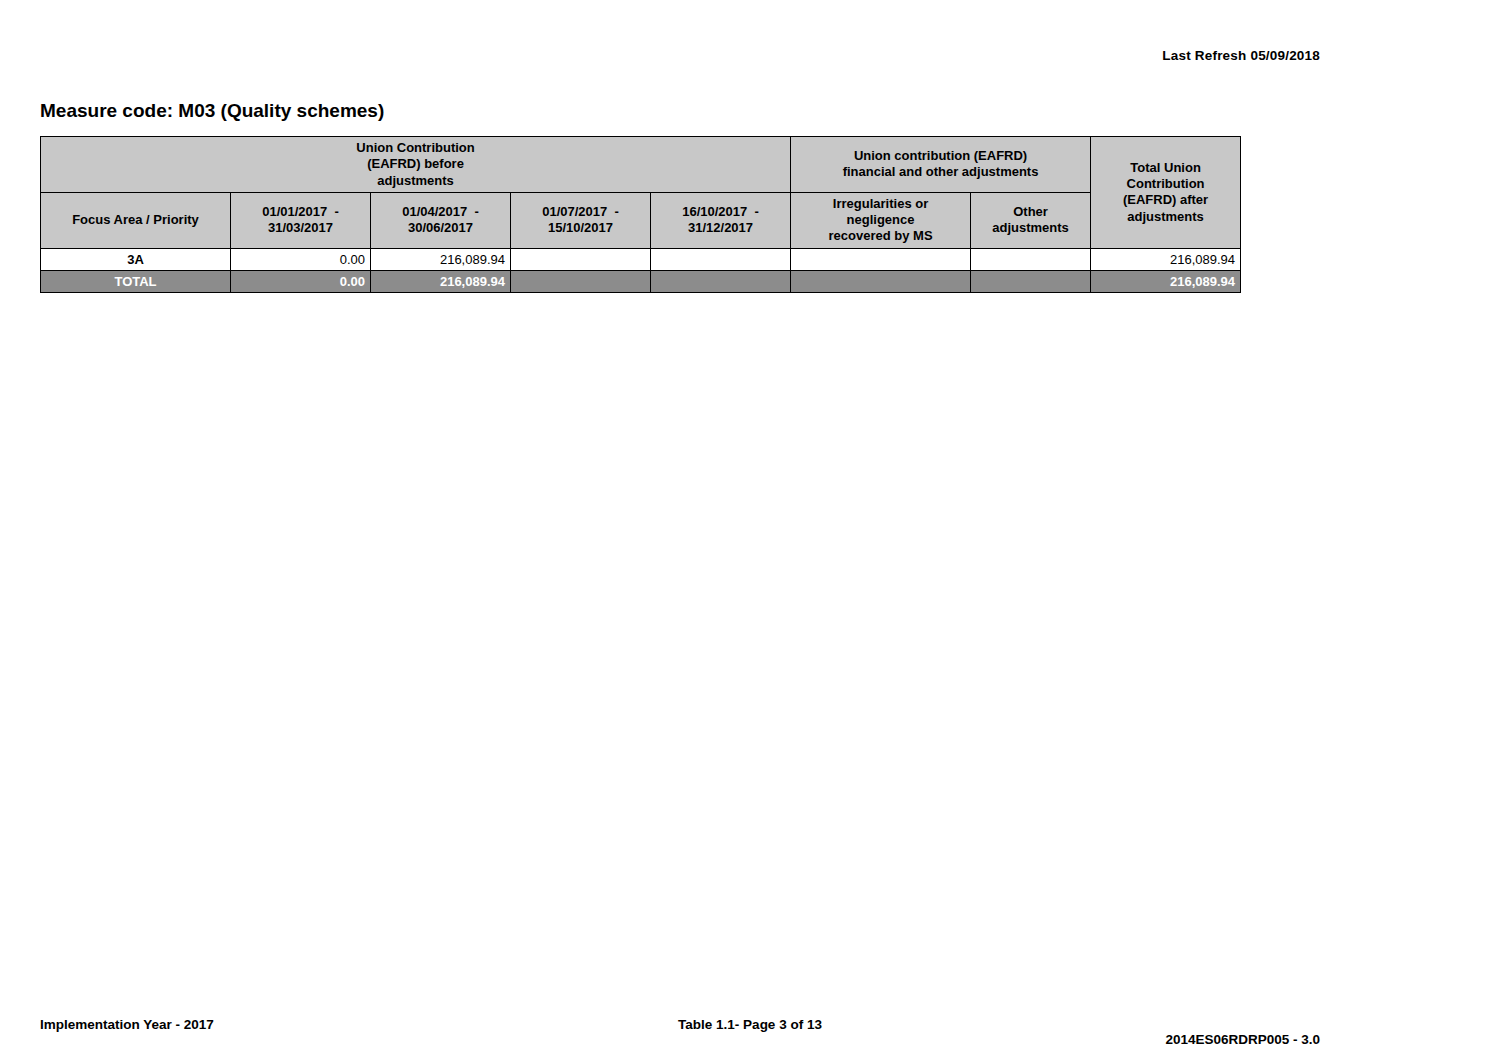Last Refresh 05/09/2018
Measure code: M03 (Quality schemes)
| Union Contribution (EAFRD) before adjustments | Union contribution (EAFRD) financial and other adjustments | Total Union Contribution (EAFRD) after adjustments |
| --- | --- | --- |
| Focus Area / Priority | 01/01/2017 - 31/03/2017 | 01/04/2017 - 30/06/2017 | 01/07/2017 - 15/10/2017 | 16/10/2017 - 31/12/2017 | Irregularities or negligence recovered by MS | Other adjustments |
| 3A | 0.00 | 216,089.94 | | | | | 216,089.94 |
| TOTAL | 0.00 | 216,089.94 | | | | | 216,089.94 |
Implementation Year - 2017
Table 1.1- Page 3 of 13
2014ES06RDRP005 - 3.0